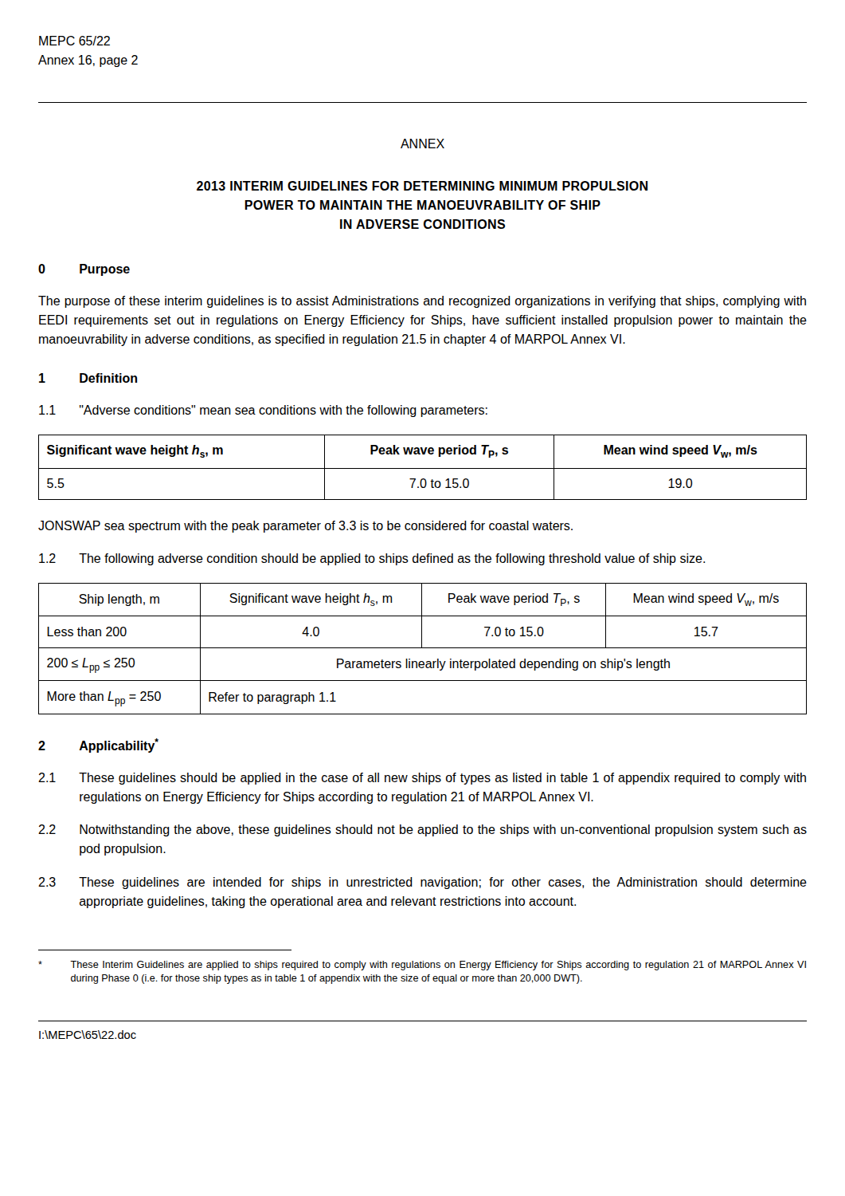MEPC 65/22
Annex 16, page 2
ANNEX
2013 INTERIM GUIDELINES FOR DETERMINING MINIMUM PROPULSION
POWER TO MAINTAIN THE MANOEUVRABILITY OF SHIP
IN ADVERSE CONDITIONS
0 Purpose
The purpose of these interim guidelines is to assist Administrations and recognized organizations in verifying that ships, complying with EEDI requirements set out in regulations on Energy Efficiency for Ships, have sufficient installed propulsion power to maintain the manoeuvrability in adverse conditions, as specified in regulation 21.5 in chapter 4 of MARPOL Annex VI.
1 Definition
1.1"Adverse conditions" mean sea conditions with the following parameters:
| Significant wave height h s , m | Peak wave period T P , s | Mean wind speed V w , m/s |
| --- | --- | --- |
| 5.5 | 7.0 to 15.0 | 19.0 |
JONSWAP sea spectrum with the peak parameter of 3.3 is to be considered for coastal waters.
1.2 The following adverse condition should be applied to ships defined as the following threshold value of ship size.
| Ship length, m | Significant wave height h s , m | Peak wave period T P , s | Mean wind speed V w , m/s |
| --- | --- | --- | --- |
| Less than 200 | 4.0 | 7.0 to 15.0 | 15.7 |
| 200 ≤ L pp ≤ 250 | Parameters linearly interpolated depending on ship's length |
| More than L pp = 250 | Refer to paragraph 1.1 |
2 Applicability*
2.1 These guidelines should be applied in the case of all new ships of types as listed in table 1 of appendix required to comply with regulations on Energy Efficiency for Ships according to regulation 21 of MARPOL Annex VI.
2.2 Notwithstanding the above, these guidelines should not be applied to the ships with un-conventional propulsion system such as pod propulsion.
2.3 These guidelines are intended for ships in unrestricted navigation; for other cases, the Administration should determine appropriate guidelines, taking the operational area and relevant restrictions into account.
*These Interim Guidelines are applied to ships required to comply with regulations on Energy Efficiency for Ships according to regulation 21 of MARPOL Annex VI during Phase 0 (i.e. for those ship types as in table 1 of appendix with the size of equal or more than 20,000 DWT).
I:\MEPC\65\22.doc